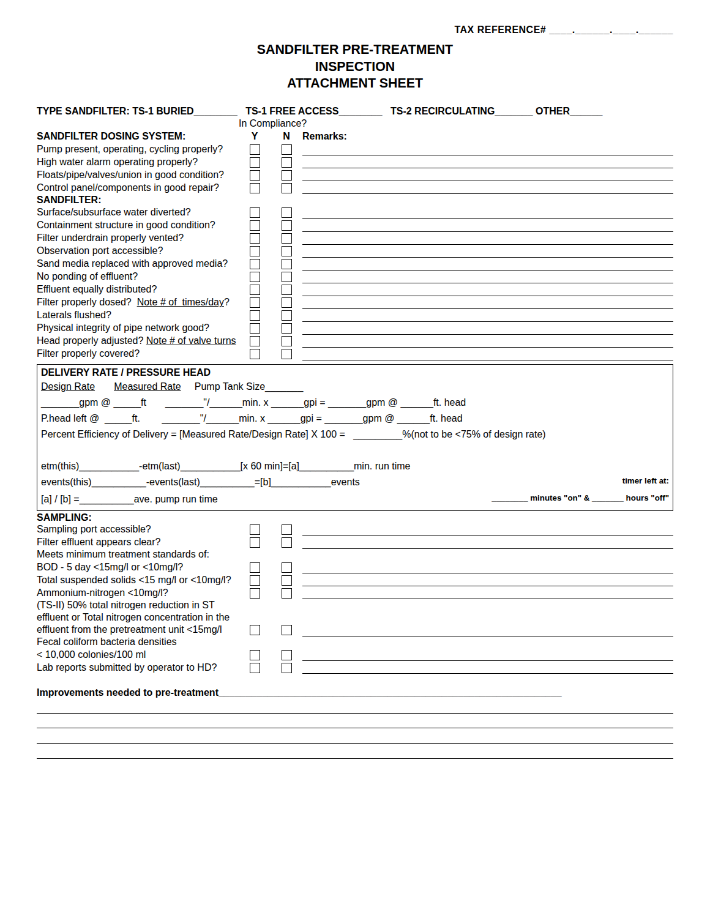TAX REFERENCE# ____.______.____.______
SANDFILTER PRE-TREATMENT
INSPECTION
ATTACHMENT SHEET
TYPE SANDFILTER: TS-1 BURIED________ TS-1 FREE ACCESS________ TS-2 RECIRCULATING_______ OTHER______
In Compliance?
| SANDFILTER DOSING SYSTEM: | Y | N | Remarks: |
| Pump present, operating, cycling properly? | | | |
| High water alarm operating properly? | | | |
| Floats/pipe/valves/union in good condition? | | | |
| Control panel/components in good repair? | | | |
| SANDFILTER: | | | |
| Surface/subsurface water diverted? | | | |
| Containment structure in good condition? | | | |
| Filter underdrain properly vented? | | | |
| Observation port accessible? | | | |
| Sand media replaced with approved media? | | | |
| No ponding of effluent? | | | |
| Effluent equally distributed? | | | |
| Filter properly dosed? Note # of times/day ? | | | |
| Laterals flushed? | | | |
| Physical integrity of pipe network good? | | | |
| Head properly adjusted? Note # of valve turns | | | |
| Filter properly covered? | | | |
DELIVERY RATE / PRESSURE HEAD
Design Rate Measured Rate Pump Tank Size_______
_______gpm @ _____ft _______"/______min. x ______gpi = _______gpm @ ______ft. head
P.head left @ _____ft. _______"/______min. x ______gpi = _______gpm @ ______ft. head
Percent Efficiency of Delivery = [Measured Rate/Design Rate] X 100 = _________%(not to be <75% of design rate)
etm(this)___________-etm(last)___________[x 60 min]=[a]__________min. run time
events(this)__________-events(last)__________=[b]___________events timer left at:
[a] / [b] =__________ave. pump run time ________ minutes "on" & _______ hours "off"
SAMPLING:
| Sampling port accessible? | | | |
| Filter effluent appears clear? | | | |
| Meets minimum treatment standards of: | | | |
| BOD - 5 day <15mg/l or <10mg/l? | | | |
| Total suspended solids <15 mg/l or <10mg/l? | | | |
| Ammonium-nitrogen <10mg/l? | | | |
| (TS-II) 50% total nitrogen reduction in ST | | | |
| effluent or Total nitrogen concentration in the | | | |
| effluent from the pretreatment unit <15mg/l | | | |
| Fecal coliform bacteria densities | | | |
| < 10,000 colonies/100 ml | | | |
| Lab reports submitted by operator to HD? | | | |
Improvements needed to pre-treatment_______________________________________________________________